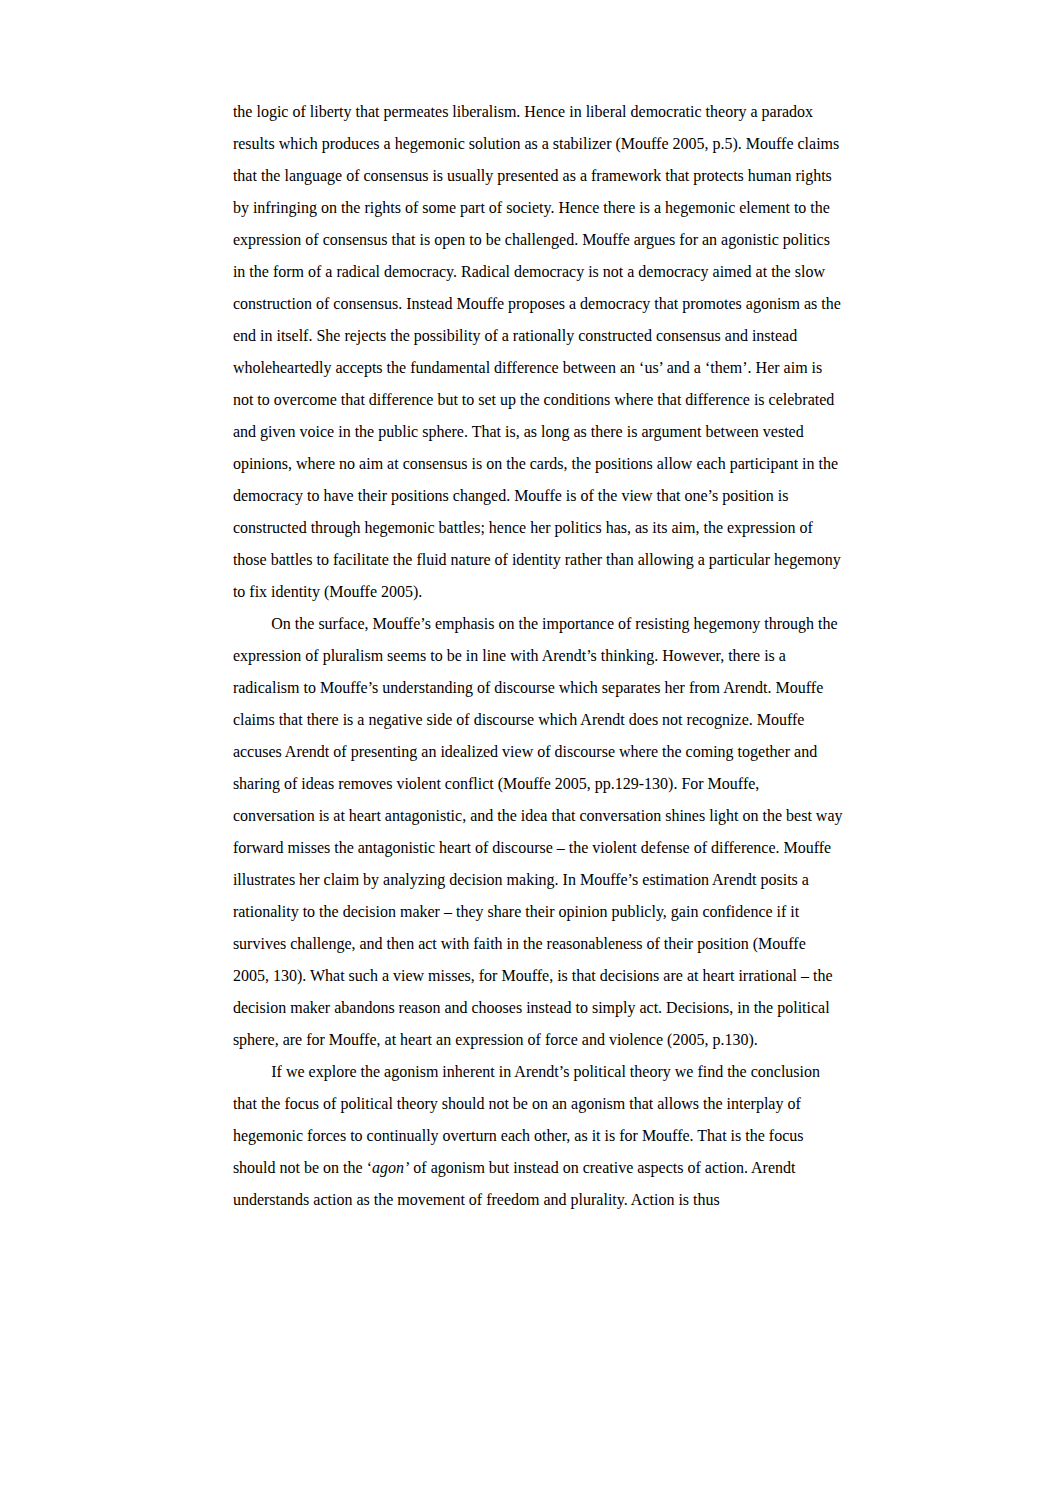the logic of liberty that permeates liberalism. Hence in liberal democratic theory a paradox results which produces a hegemonic solution as a stabilizer (Mouffe 2005, p.5). Mouffe claims that the language of consensus is usually presented as a framework that protects human rights by infringing on the rights of some part of society. Hence there is a hegemonic element to the expression of consensus that is open to be challenged. Mouffe argues for an agonistic politics in the form of a radical democracy. Radical democracy is not a democracy aimed at the slow construction of consensus. Instead Mouffe proposes a democracy that promotes agonism as the end in itself. She rejects the possibility of a rationally constructed consensus and instead wholeheartedly accepts the fundamental difference between an ‘us’ and a ‘them’. Her aim is not to overcome that difference but to set up the conditions where that difference is celebrated and given voice in the public sphere. That is, as long as there is argument between vested opinions, where no aim at consensus is on the cards, the positions allow each participant in the democracy to have their positions changed. Mouffe is of the view that one’s position is constructed through hegemonic battles; hence her politics has, as its aim, the expression of those battles to facilitate the fluid nature of identity rather than allowing a particular hegemony to fix identity (Mouffe 2005).
On the surface, Mouffe’s emphasis on the importance of resisting hegemony through the expression of pluralism seems to be in line with Arendt’s thinking. However, there is a radicalism to Mouffe’s understanding of discourse which separates her from Arendt. Mouffe claims that there is a negative side of discourse which Arendt does not recognize. Mouffe accuses Arendt of presenting an idealized view of discourse where the coming together and sharing of ideas removes violent conflict (Mouffe 2005, pp.129-130). For Mouffe, conversation is at heart antagonistic, and the idea that conversation shines light on the best way forward misses the antagonistic heart of discourse – the violent defense of difference. Mouffe illustrates her claim by analyzing decision making. In Mouffe’s estimation Arendt posits a rationality to the decision maker – they share their opinion publicly, gain confidence if it survives challenge, and then act with faith in the reasonableness of their position (Mouffe 2005, 130). What such a view misses, for Mouffe, is that decisions are at heart irrational – the decision maker abandons reason and chooses instead to simply act. Decisions, in the political sphere, are for Mouffe, at heart an expression of force and violence (2005, p.130).
If we explore the agonism inherent in Arendt’s political theory we find the conclusion that the focus of political theory should not be on an agonism that allows the interplay of hegemonic forces to continually overturn each other, as it is for Mouffe. That is the focus should not be on the ‘agon’ of agonism but instead on creative aspects of action. Arendt understands action as the movement of freedom and plurality. Action is thus